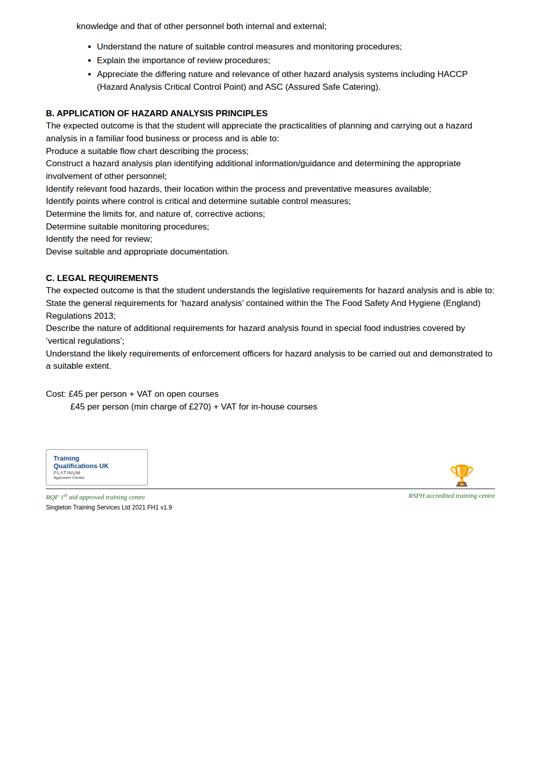knowledge and that of other personnel both internal and external;
Understand the nature of suitable control measures and monitoring procedures;
Explain the importance of review procedures;
Appreciate the differing nature and relevance of other hazard analysis systems including HACCP (Hazard Analysis Critical Control Point) and ASC (Assured Safe Catering).
B. APPLICATION OF HAZARD ANALYSIS PRINCIPLES
The expected outcome is that the student will appreciate the practicalities of planning and carrying out a hazard analysis in a familiar food business or process and is able to:
Produce a suitable flow chart describing the process;
Construct a hazard analysis plan identifying additional information/guidance and determining the appropriate involvement of other personnel;
Identify relevant food hazards, their location within the process and preventative measures available;
Identify points where control is critical and determine suitable control measures;
Determine the limits for, and nature of, corrective actions;
Determine suitable monitoring procedures;
Identify the need for review;
Devise suitable and appropriate documentation.
C. LEGAL REQUIREMENTS
The expected outcome is that the student understands the legislative requirements for hazard analysis and is able to:
State the general requirements for ‘hazard analysis’ contained within the The Food Safety And Hygiene (England) Regulations 2013;
Describe the nature of additional requirements for hazard analysis found in special food industries covered by ‘vertical regulations’;
Understand the likely requirements of enforcement officers for hazard analysis to be carried out and demonstrated to a suitable extent.
Cost: £45 per person + VAT on open courses
£45 per person (min charge of £270) + VAT for in-house courses
Training
Qualifications UK
PLATINUM
Approved Centre
🏆
RQF 1st aid approved training centre
Singleton Training Services Ltd 2021 FH1 v1.9
RSPH accredited training centre